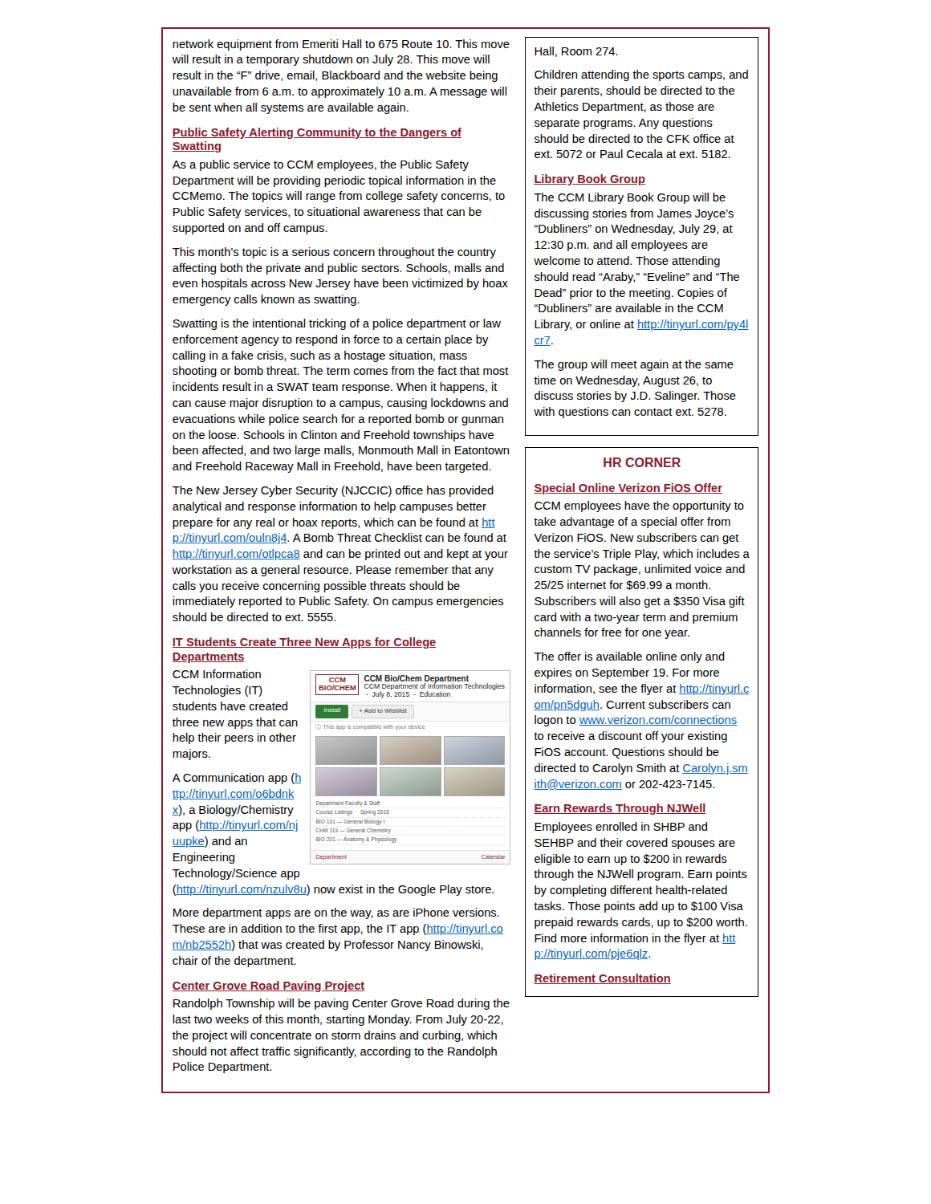network equipment from Emeriti Hall to 675 Route 10. This move will result in a temporary shutdown on July 28. This move will result in the “F” drive, email, Blackboard and the website being unavailable from 6 a.m. to approximately 10 a.m. A message will be sent when all systems are available again.
Public Safety Alerting Community to the Dangers of Swatting
As a public service to CCM employees, the Public Safety Department will be providing periodic topical information in the CCMemo. The topics will range from college safety concerns, to Public Safety services, to situational awareness that can be supported on and off campus.
This month’s topic is a serious concern throughout the country affecting both the private and public sectors. Schools, malls and even hospitals across New Jersey have been victimized by hoax emergency calls known as swatting.
Swatting is the intentional tricking of a police department or law enforcement agency to respond in force to a certain place by calling in a fake crisis, such as a hostage situation, mass shooting or bomb threat. The term comes from the fact that most incidents result in a SWAT team response. When it happens, it can cause major disruption to a campus, causing lockdowns and evacuations while police search for a reported bomb or gunman on the loose. Schools in Clinton and Freehold townships have been affected, and two large malls, Monmouth Mall in Eatontown and Freehold Raceway Mall in Freehold, have been targeted.
The New Jersey Cyber Security (NJCCIC) office has provided analytical and response information to help campuses better prepare for any real or hoax reports, which can be found at http://tinyurl.com/ouln8j4. A Bomb Threat Checklist can be found at http://tinyurl.com/otlpca8 and can be printed out and kept at your workstation as a general resource. Please remember that any calls you receive concerning possible threats should be immediately reported to Public Safety. On campus emergencies should be directed to ext. 5555.
IT Students Create Three New Apps for College Departments
CCM
BIO/CHEM
CCM Bio/Chem Department CCM Department of Information Technologies - July 8, 2015 - Education
Install + Add to Wishlist
ⓘ This app is compatible with your device
Department Faculty & Staff
Course Listings · Spring 2015
BIO 101 — General Biology I
CHM 113 — General Chemistry
BIO 201 — Anatomy & Physiology
Department Calendar
CCM Information Technologies (IT) students have created three new apps that can help their peers in other majors.
A Communication app (http://tinyurl.com/o6bdnkx), a Biology/Chemistry app (http://tinyurl.com/njuupke) and an Engineering Technology/Science app (http://tinyurl.com/nzulv8u) now exist in the Google Play store.
More department apps are on the way, as are iPhone versions. These are in addition to the first app, the IT app (http://tinyurl.com/nb2552h) that was created by Professor Nancy Binowski, chair of the department.
Center Grove Road Paving Project
Randolph Township will be paving Center Grove Road during the last two weeks of this month, starting Monday. From July 20-22, the project will concentrate on storm drains and curbing, which should not affect traffic significantly, according to the Randolph Police Department.
Hall, Room 274.
Children attending the sports camps, and their parents, should be directed to the Athletics Department, as those are separate programs. Any questions should be directed to the CFK office at ext. 5072 or Paul Cecala at ext. 5182.
Library Book Group
The CCM Library Book Group will be discussing stories from James Joyce’s “Dubliners” on Wednesday, July 29, at 12:30 p.m. and all employees are welcome to attend. Those attending should read “Araby,” “Eveline” and “The Dead” prior to the meeting. Copies of “Dubliners” are available in the CCM Library, or online at http://tinyurl.com/py4lcr7.
The group will meet again at the same time on Wednesday, August 26, to discuss stories by J.D. Salinger. Those with questions can contact ext. 5278.
HR CORNER
Special Online Verizon FiOS Offer
CCM employees have the opportunity to take advantage of a special offer from Verizon FiOS. New subscribers can get the service’s Triple Play, which includes a custom TV package, unlimited voice and 25/25 internet for $69.99 a month. Subscribers will also get a $350 Visa gift card with a two-year term and premium channels for free for one year.
The offer is available online only and expires on September 19. For more information, see the flyer at http://tinyurl.com/pn5dguh. Current subscribers can logon to www.verizon.com/connections to receive a discount off your existing FiOS account. Questions should be directed to Carolyn Smith at Carolyn.j.smith@verizon.com or 202-423-7145.
Earn Rewards Through NJWell
Employees enrolled in SHBP and SEHBP and their covered spouses are eligible to earn up to $200 in rewards through the NJWell program. Earn points by completing different health-related tasks. Those points add up to $100 Visa prepaid rewards cards, up to $200 worth. Find more information in the flyer at http://tinyurl.com/pje6qlz.
Retirement Consultation